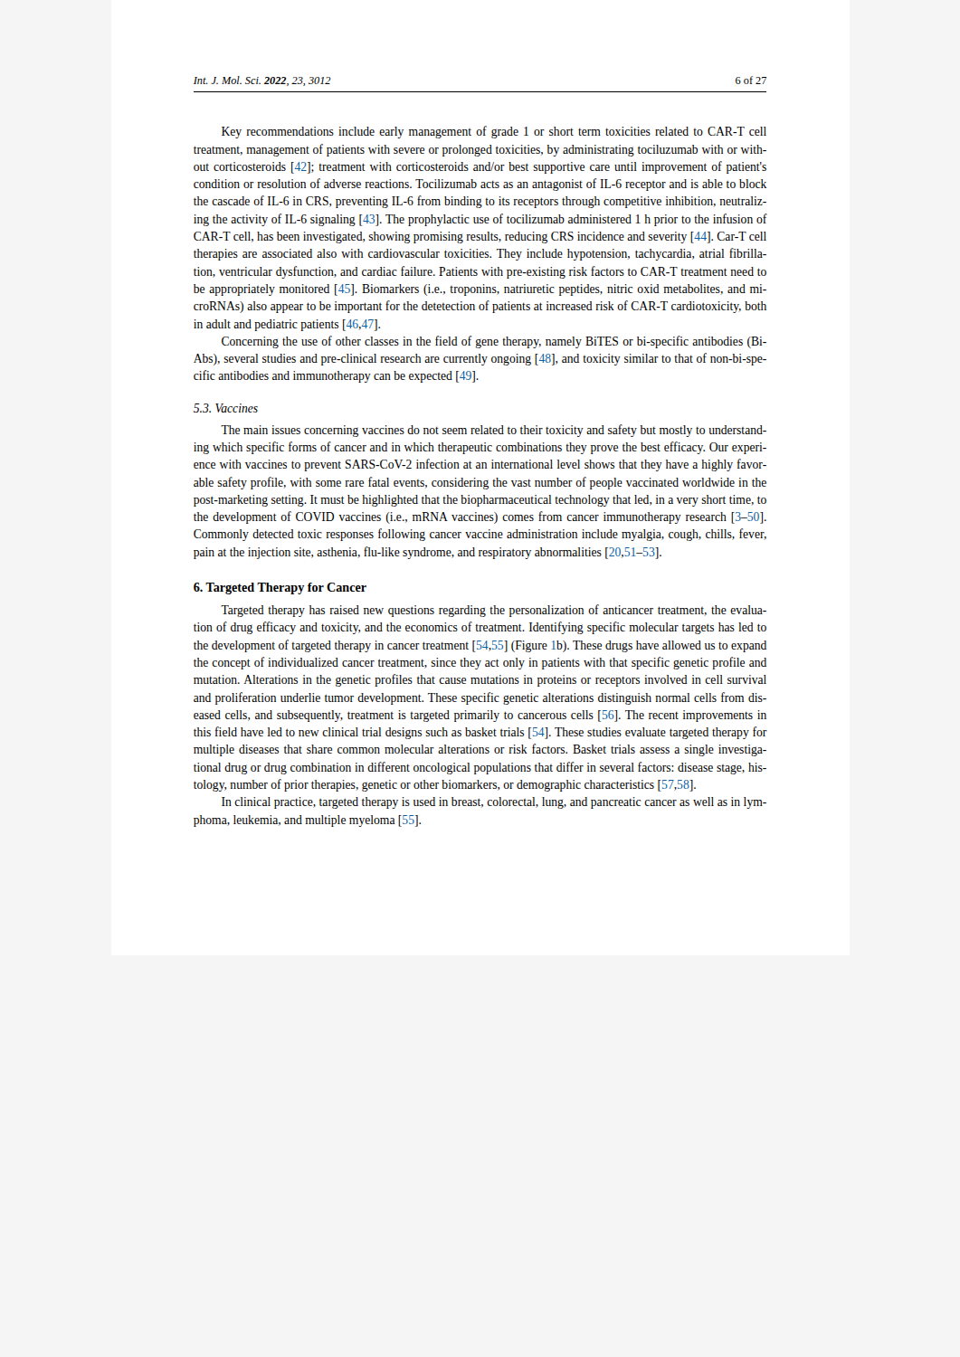Int. J. Mol. Sci. 2022, 23, 3012
6 of 27
Key recommendations include early management of grade 1 or short term toxicities related to CAR-T cell treatment, management of patients with severe or prolonged toxicities, by administrating tociluzumab with or without corticosteroids [42]; treatment with corticosteroids and/or best supportive care until improvement of patient's condition or resolution of adverse reactions. Tocilizumab acts as an antagonist of IL-6 receptor and is able to block the cascade of IL-6 in CRS, preventing IL-6 from binding to its receptors through competitive inhibition, neutralizing the activity of IL-6 signaling [43]. The prophylactic use of tocilizumab administered 1 h prior to the infusion of CAR-T cell, has been investigated, showing promising results, reducing CRS incidence and severity [44]. Car-T cell therapies are associated also with cardiovascular toxicities. They include hypotension, tachycardia, atrial fibrillation, ventricular dysfunction, and cardiac failure. Patients with pre-existing risk factors to CAR-T treatment need to be appropriately monitored [45]. Biomarkers (i.e., troponins, natriuretic peptides, nitric oxid metabolites, and microRNAs) also appear to be important for the detetection of patients at increased risk of CAR-T cardiotoxicity, both in adult and pediatric patients [46,47].
Concerning the use of other classes in the field of gene therapy, namely BiTES or bi-specific antibodies (Bi-Abs), several studies and pre-clinical research are currently ongoing [48], and toxicity similar to that of non-bi-specific antibodies and immunotherapy can be expected [49].
5.3. Vaccines
The main issues concerning vaccines do not seem related to their toxicity and safety but mostly to understanding which specific forms of cancer and in which therapeutic combinations they prove the best efficacy. Our experience with vaccines to prevent SARS-CoV-2 infection at an international level shows that they have a highly favorable safety profile, with some rare fatal events, considering the vast number of people vaccinated worldwide in the post-marketing setting. It must be highlighted that the biopharmaceutical technology that led, in a very short time, to the development of COVID vaccines (i.e., mRNA vaccines) comes from cancer immunotherapy research [3–50]. Commonly detected toxic responses following cancer vaccine administration include myalgia, cough, chills, fever, pain at the injection site, asthenia, flu-like syndrome, and respiratory abnormalities [20,51–53].
6. Targeted Therapy for Cancer
Targeted therapy has raised new questions regarding the personalization of anticancer treatment, the evaluation of drug efficacy and toxicity, and the economics of treatment. Identifying specific molecular targets has led to the development of targeted therapy in cancer treatment [54,55] (Figure 1b). These drugs have allowed us to expand the concept of individualized cancer treatment, since they act only in patients with that specific genetic profile and mutation. Alterations in the genetic profiles that cause mutations in proteins or receptors involved in cell survival and proliferation underlie tumor development. These specific genetic alterations distinguish normal cells from diseased cells, and subsequently, treatment is targeted primarily to cancerous cells [56]. The recent improvements in this field have led to new clinical trial designs such as basket trials [54]. These studies evaluate targeted therapy for multiple diseases that share common molecular alterations or risk factors. Basket trials assess a single investigational drug or drug combination in different oncological populations that differ in several factors: disease stage, histology, number of prior therapies, genetic or other biomarkers, or demographic characteristics [57,58].
In clinical practice, targeted therapy is used in breast, colorectal, lung, and pancreatic cancer as well as in lymphoma, leukemia, and multiple myeloma [55].